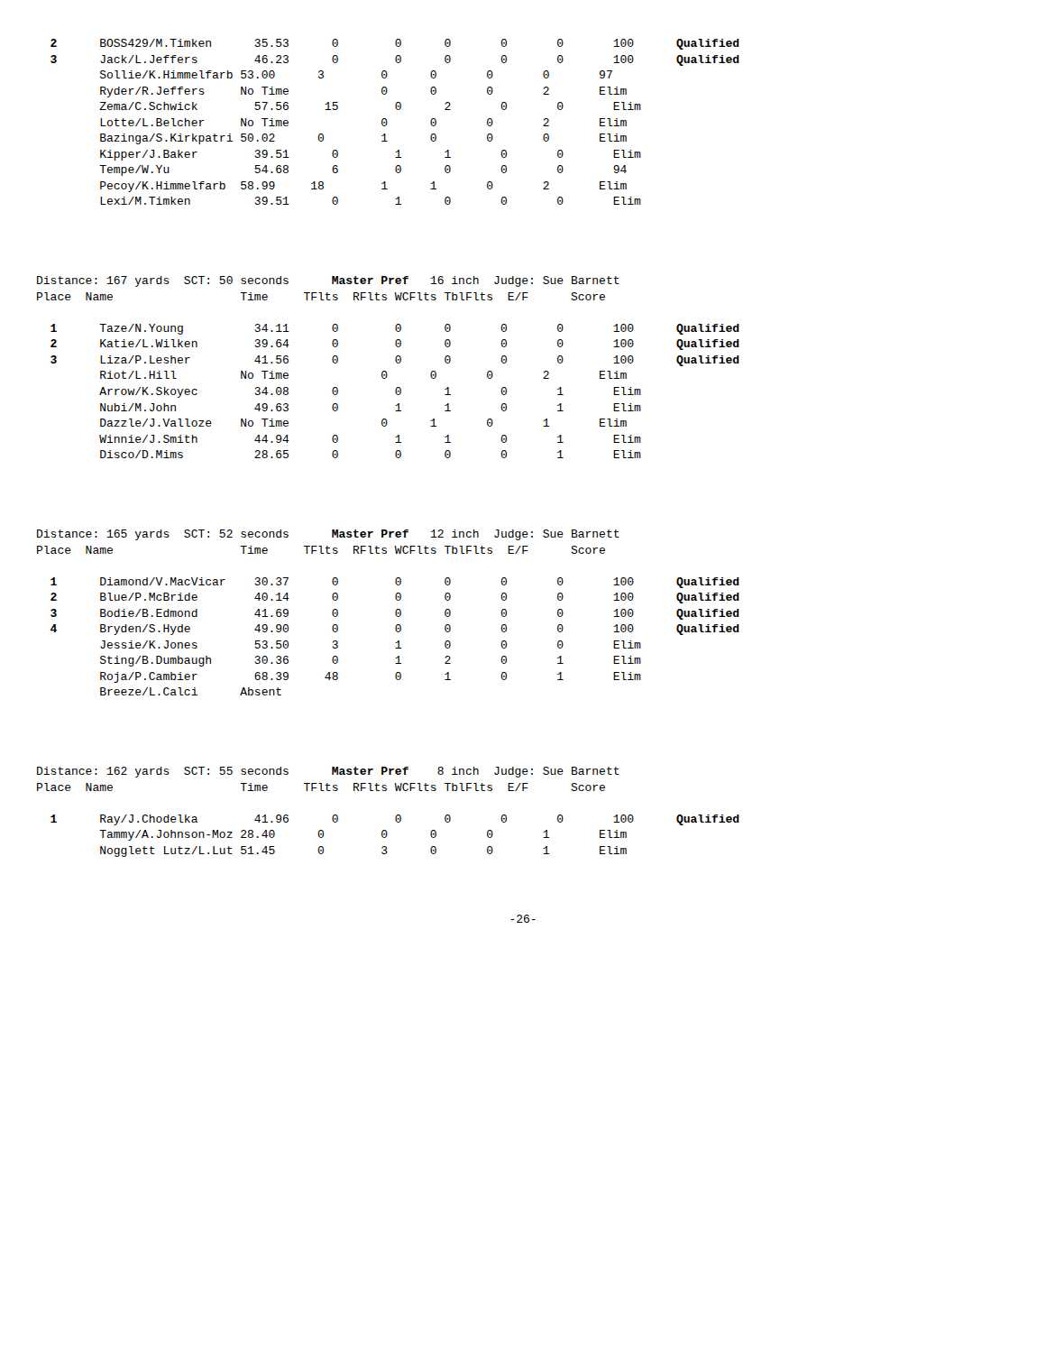2      BOSS429/M.Timken      35.53      0        0      0       0       0       100      Qualified
  3      Jack/L.Jeffers        46.23      0        0      0       0       0       100      Qualified
         Sollie/K.Himmelfarb 53.00      3        0      0       0       0       97
         Ryder/R.Jeffers     No Time             0      0       0       2       Elim
         Zema/C.Schwick        57.56     15        0      2       0       0       Elim
         Lotte/L.Belcher     No Time             0      0       0       2       Elim
         Bazinga/S.Kirkpatri 50.02      0        1      0       0       0       Elim
         Kipper/J.Baker        39.51      0        1      1       0       0       Elim
         Tempe/W.Yu            54.68      6        0      0       0       0       94
         Pecoy/K.Himmelfarb  58.99     18        1      1       0       2       Elim
         Lexi/M.Timken         39.51      0        1      0       0       0       Elim




Distance: 167 yards  SCT: 50 seconds      Master Pref   16 inch  Judge: Sue Barnett
Place  Name                  Time     TFlts  RFlts WCFlts TblFlts  E/F      Score

  1      Taze/N.Young          34.11      0        0      0       0       0       100      Qualified
  2      Katie/L.Wilken        39.64      0        0      0       0       0       100      Qualified
  3      Liza/P.Lesher         41.56      0        0      0       0       0       100      Qualified
         Riot/L.Hill         No Time             0      0       0       2       Elim
         Arrow/K.Skoyec        34.08      0        0      1       0       1       Elim
         Nubi/M.John           49.63      0        1      1       0       1       Elim
         Dazzle/J.Valloze    No Time             0      1       0       1       Elim
         Winnie/J.Smith        44.94      0        1      1       0       1       Elim
         Disco/D.Mims          28.65      0        0      0       0       1       Elim




Distance: 165 yards  SCT: 52 seconds      Master Pref   12 inch  Judge: Sue Barnett
Place  Name                  Time     TFlts  RFlts WCFlts TblFlts  E/F      Score

  1      Diamond/V.MacVicar    30.37      0        0      0       0       0       100      Qualified
  2      Blue/P.McBride        40.14      0        0      0       0       0       100      Qualified
  3      Bodie/B.Edmond        41.69      0        0      0       0       0       100      Qualified
  4      Bryden/S.Hyde         49.90      0        0      0       0       0       100      Qualified
         Jessie/K.Jones        53.50      3        1      0       0       0       Elim
         Sting/B.Dumbaugh      30.36      0        1      2       0       1       Elim
         Roja/P.Cambier        68.39     48        0      1       0       1       Elim
         Breeze/L.Calci      Absent




Distance: 162 yards  SCT: 55 seconds      Master Pref    8 inch  Judge: Sue Barnett
Place  Name                  Time     TFlts  RFlts WCFlts TblFlts  E/F      Score

  1      Ray/J.Chodelka        41.96      0        0      0       0       0       100      Qualified
         Tammy/A.Johnson-Moz 28.40      0        0      0       0       1       Elim
         Nogglett Lutz/L.Lut 51.45      0        3      0       0       1       Elim
-26-